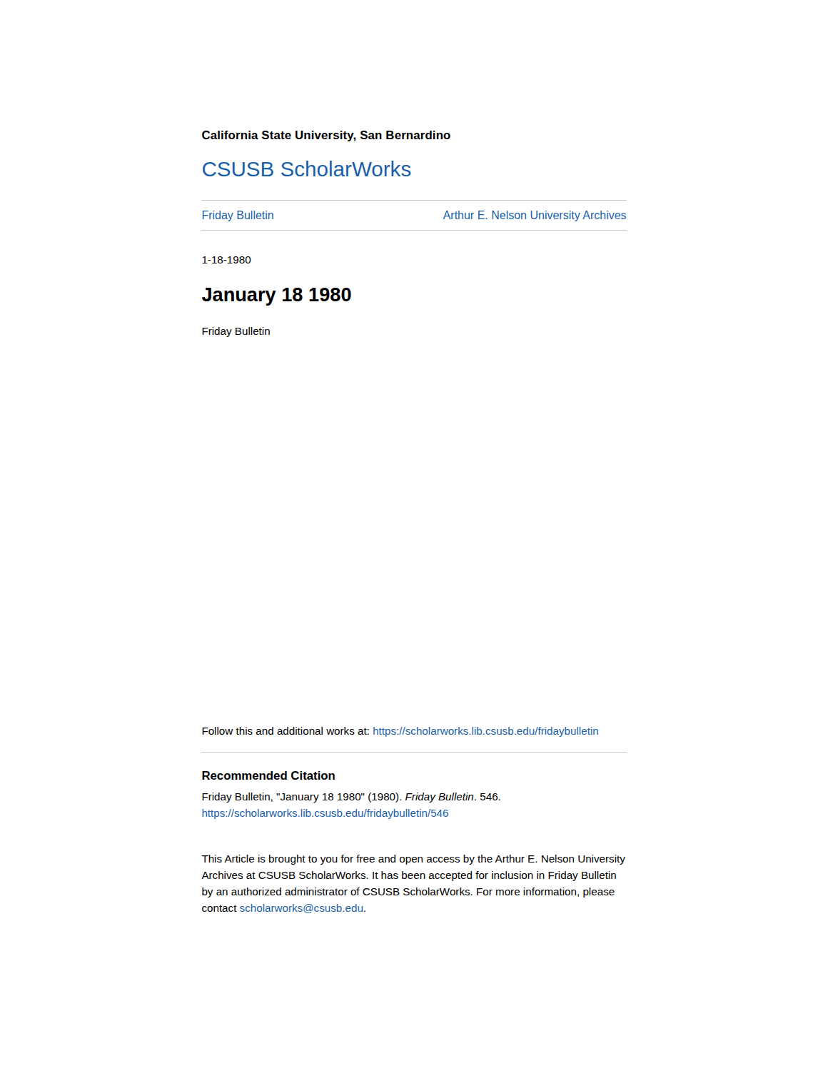California State University, San Bernardino
CSUSB ScholarWorks
Friday Bulletin Arthur E. Nelson University Archives
1-18-1980
January 18 1980
Friday Bulletin
Follow this and additional works at: https://scholarworks.lib.csusb.edu/fridaybulletin
Recommended Citation
Friday Bulletin, "January 18 1980" (1980). Friday Bulletin. 546.
https://scholarworks.lib.csusb.edu/fridaybulletin/546
This Article is brought to you for free and open access by the Arthur E. Nelson University Archives at CSUSB ScholarWorks. It has been accepted for inclusion in Friday Bulletin by an authorized administrator of CSUSB ScholarWorks. For more information, please contact scholarworks@csusb.edu.